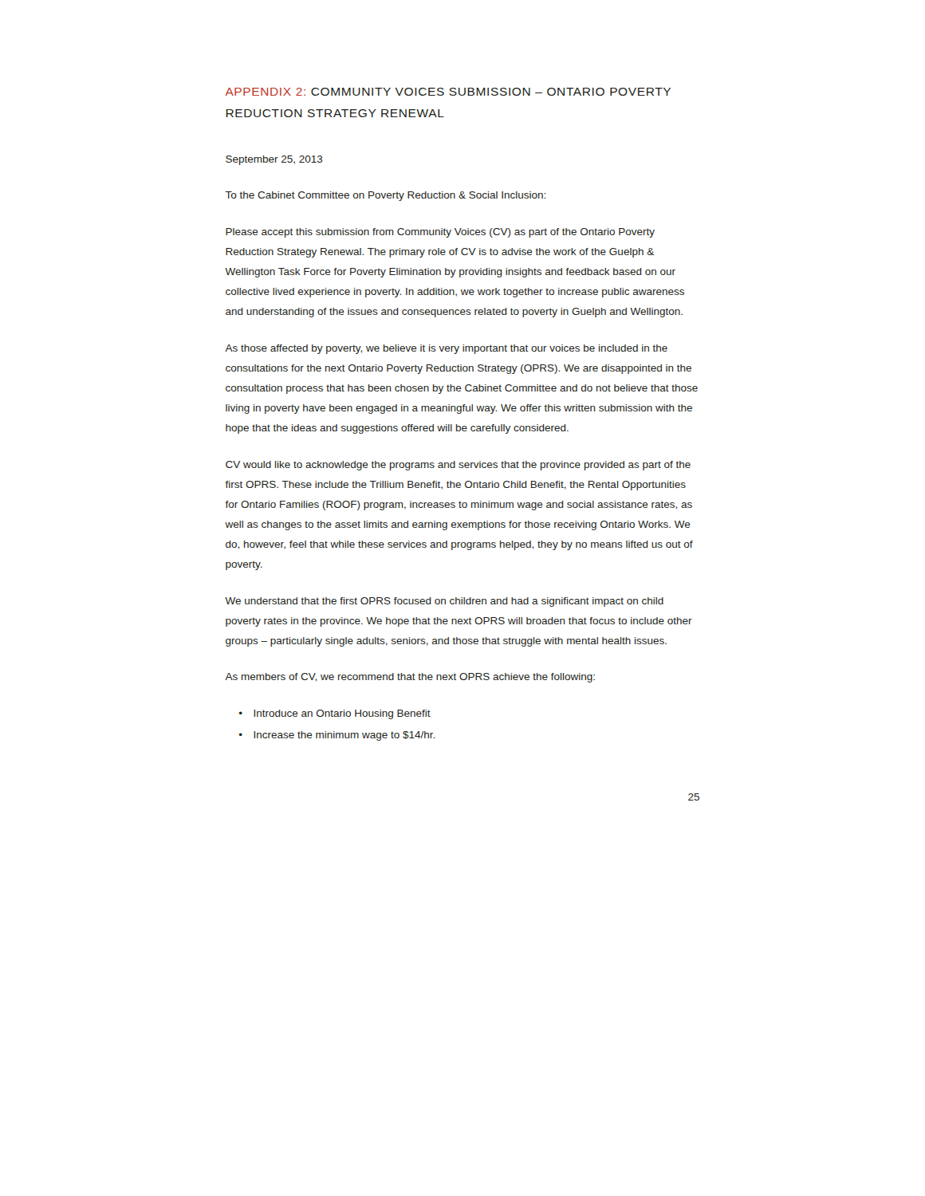Appendix 2: Community Voices Submission – Ontario Poverty Reduction Strategy Renewal
September 25, 2013
To the Cabinet Committee on Poverty Reduction & Social Inclusion:
Please accept this submission from Community Voices (CV) as part of the Ontario Poverty Reduction Strategy Renewal. The primary role of CV is to advise the work of the Guelph & Wellington Task Force for Poverty Elimination by providing insights and feedback based on our collective lived experience in poverty. In addition, we work together to increase public awareness and understanding of the issues and consequences related to poverty in Guelph and Wellington.
As those affected by poverty, we believe it is very important that our voices be included in the consultations for the next Ontario Poverty Reduction Strategy (OPRS). We are disappointed in the consultation process that has been chosen by the Cabinet Committee and do not believe that those living in poverty have been engaged in a meaningful way. We offer this written submission with the hope that the ideas and suggestions offered will be carefully considered.
CV would like to acknowledge the programs and services that the province provided as part of the first OPRS. These include the Trillium Benefit, the Ontario Child Benefit, the Rental Opportunities for Ontario Families (ROOF) program, increases to minimum wage and social assistance rates, as well as changes to the asset limits and earning exemptions for those receiving Ontario Works. We do, however, feel that while these services and programs helped, they by no means lifted us out of poverty.
We understand that the first OPRS focused on children and had a significant impact on child poverty rates in the province. We hope that the next OPRS will broaden that focus to include other groups – particularly single adults, seniors, and those that struggle with mental health issues.
As members of CV, we recommend that the next OPRS achieve the following:
Introduce an Ontario Housing Benefit
Increase the minimum wage to $14/hr.
25